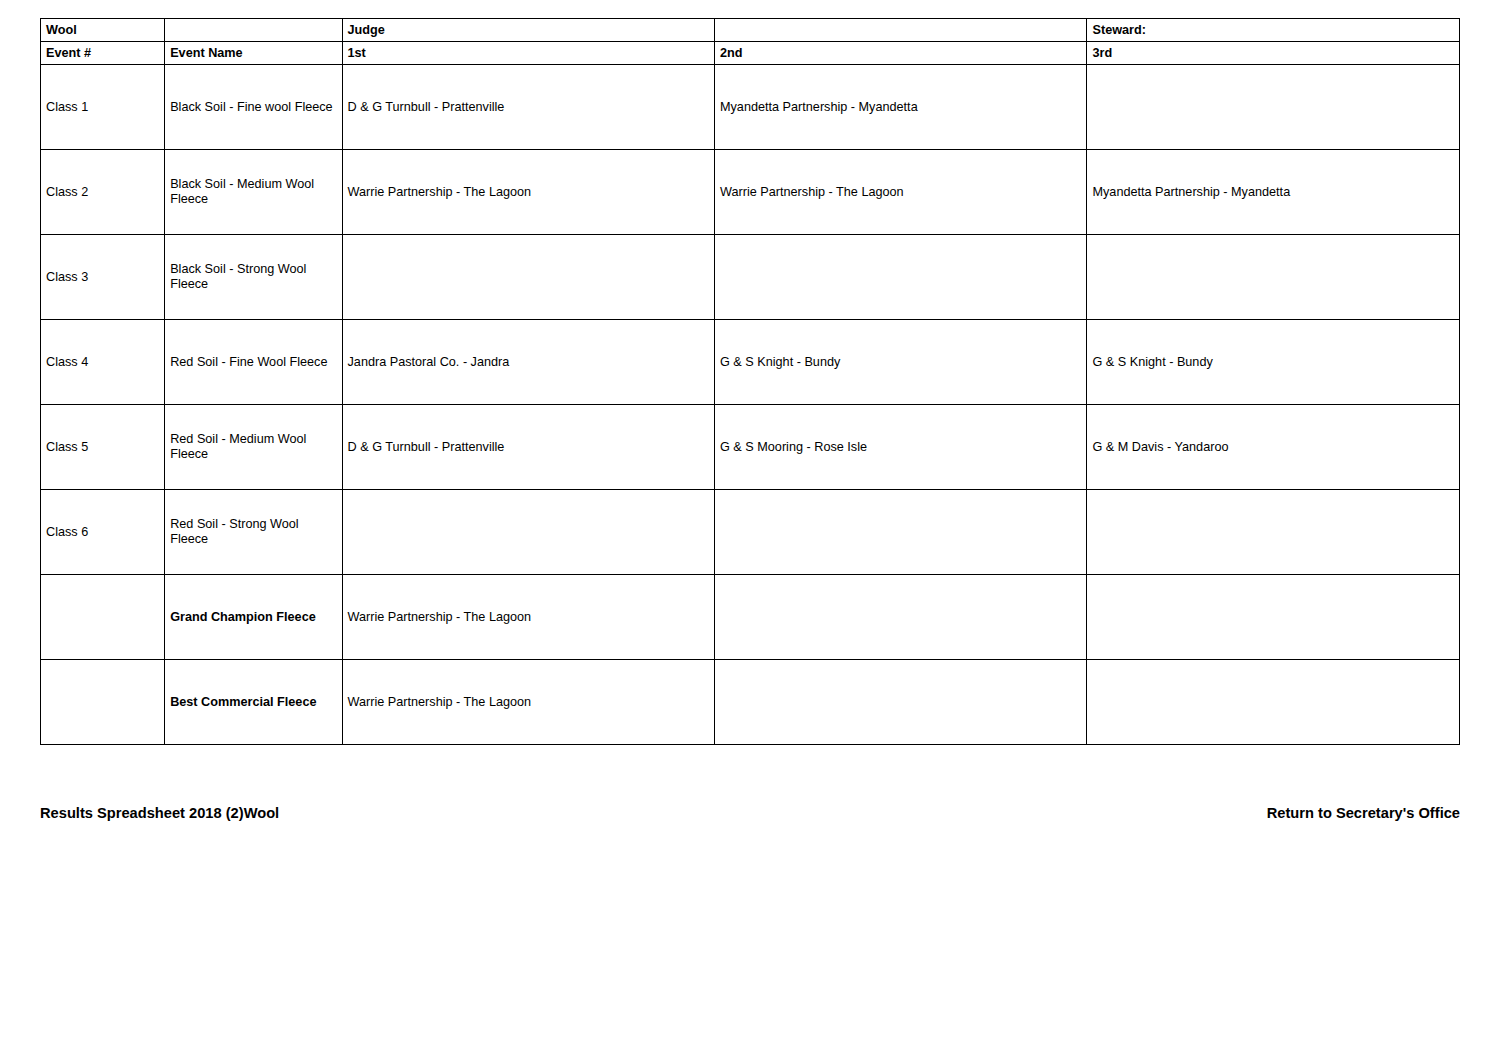| Wool | | Judge | | Steward: |
| Event # | Event Name | 1st | 2nd | 3rd |
| Class 1 | Black Soil - Fine wool Fleece | D & G Turnbull - Prattenville | Myandetta Partnership - Myandetta | |
| Class 2 | Black Soil - Medium Wool Fleece | Warrie Partnership - The Lagoon | Warrie Partnership - The Lagoon | Myandetta Partnership - Myandetta |
| Class 3 | Black Soil - Strong Wool Fleece | | | |
| Class 4 | Red Soil - Fine Wool Fleece | Jandra Pastoral Co. - Jandra | G & S Knight - Bundy | G & S Knight - Bundy |
| Class 5 | Red Soil - Medium Wool Fleece | D & G Turnbull - Prattenville | G & S Mooring - Rose Isle | G & M Davis - Yandaroo |
| Class 6 | Red Soil - Strong Wool Fleece | | | |
| | Grand Champion Fleece | Warrie Partnership - The Lagoon | | |
| | Best Commercial Fleece | Warrie Partnership - The Lagoon | | |
Results Spreadsheet 2018 (2)Wool
Return to Secretary's Office